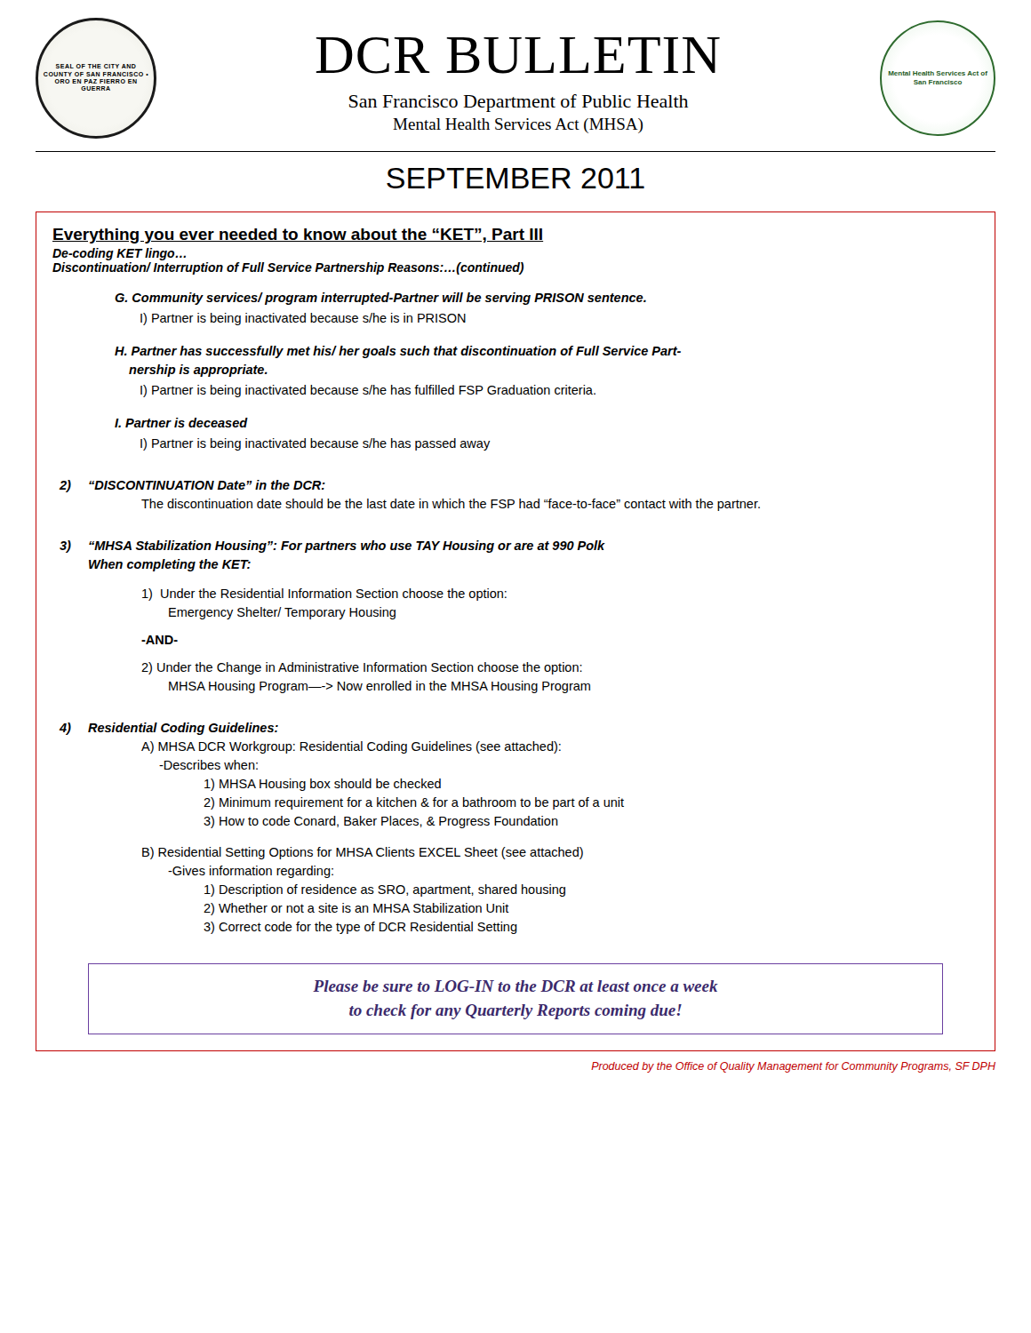SEAL OF THE CITY AND COUNTY OF SAN FRANCISCO • ORO EN PAZ FIERRO EN GUERRA
DCR BULLETIN
San Francisco Department of Public Health
Mental Health Services Act (MHSA)
Mental Health Services Act of San Francisco
SEPTEMBER 2011
Everything you ever needed to know about the “KET”, Part III
De-coding KET lingo…
Discontinuation/ Interruption of Full Service Partnership Reasons:…(continued)
G. Community services/ program interrupted-Partner will be serving PRISON sentence.
I) Partner is being inactivated because s/he is in PRISON
H. Partner has successfully met his/ her goals such that discontinuation of Full Service Part-
nership is appropriate.
I) Partner is being inactivated because s/he has fulfilled FSP Graduation criteria.
I. Partner is deceased
I) Partner is being inactivated because s/he has passed away
2)
“DISCONTINUATION Date” in the DCR:
The discontinuation date should be the last date in which the FSP had “face-to-face” contact with the partner.
3)
“MHSA Stabilization Housing”: For partners who use TAY Housing or are at 990 Polk
When completing the KET:
1) Under the Residential Information Section choose the option:
Emergency Shelter/ Temporary Housing
-AND-
2) Under the Change in Administrative Information Section choose the option:
MHSA Housing Program—-> Now enrolled in the MHSA Housing Program
4)
Residential Coding Guidelines:
A) MHSA DCR Workgroup: Residential Coding Guidelines (see attached):
-Describes when:
1) MHSA Housing box should be checked
2) Minimum requirement for a kitchen & for a bathroom to be part of a unit
3) How to code Conard, Baker Places, & Progress Foundation
B) Residential Setting Options for MHSA Clients EXCEL Sheet (see attached)
-Gives information regarding:
1) Description of residence as SRO, apartment, shared housing
2) Whether or not a site is an MHSA Stabilization Unit
3) Correct code for the type of DCR Residential Setting
Please be sure to LOG-IN to the DCR at least once a week
to check for any Quarterly Reports coming due!
Produced by the Office of Quality Management for Community Programs, SF DPH